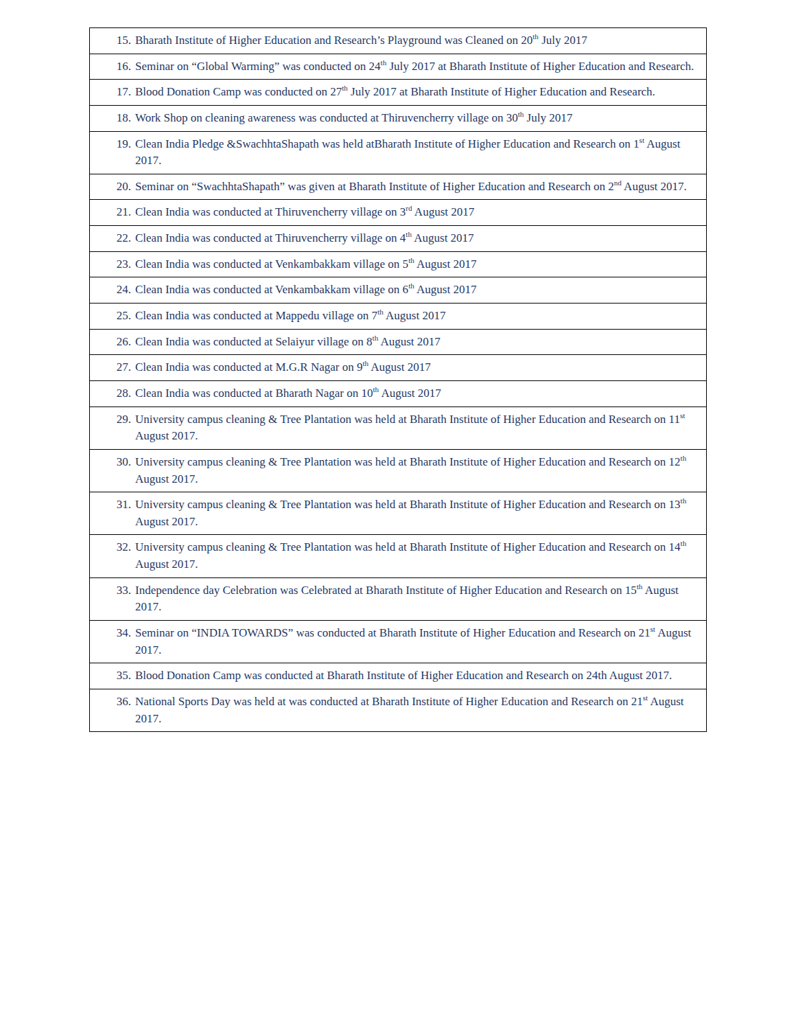| 15. | Bharath Institute of Higher Education and Research’s Playground was Cleaned on 20 th July 2017 |
| 16. | Seminar on “Global Warming” was conducted on 24 th July 2017 at Bharath Institute of Higher Education and Research. |
| 17. | Blood Donation Camp was conducted on 27 th July 2017 at Bharath Institute of Higher Education and Research. |
| 18. | Work Shop on cleaning awareness was conducted at Thiruvencherry village on 30 th July 2017 |
| 19. | Clean India Pledge &SwachhtaShapath was held atBharath Institute of Higher Education and Research on 1 st August 2017. |
| 20. | Seminar on “SwachhtaShapath” was given at Bharath Institute of Higher Education and Research on 2 nd August 2017. |
| 21. | Clean India was conducted at Thiruvencherry village on 3 rd August 2017 |
| 22. | Clean India was conducted at Thiruvencherry village on 4 th August 2017 |
| 23. | Clean India was conducted at Venkambakkam village on 5 th August 2017 |
| 24. | Clean India was conducted at Venkambakkam village on 6 th August 2017 |
| 25. | Clean India was conducted at Mappedu village on 7 th August 2017 |
| 26. | Clean India was conducted at Selaiyur village on 8 th August 2017 |
| 27. | Clean India was conducted at M.G.R Nagar on 9 th August 2017 |
| 28. | Clean India was conducted at Bharath Nagar on 10 th August 2017 |
| 29. | University campus cleaning & Tree Plantation was held at Bharath Institute of Higher Education and Research on 11 st August 2017. |
| 30. | University campus cleaning & Tree Plantation was held at Bharath Institute of Higher Education and Research on 12 th August 2017. |
| 31. | University campus cleaning & Tree Plantation was held at Bharath Institute of Higher Education and Research on 13 th August 2017. |
| 32. | University campus cleaning & Tree Plantation was held at Bharath Institute of Higher Education and Research on 14 th August 2017. |
| 33. | Independence day Celebration was Celebrated at Bharath Institute of Higher Education and Research on 15 th August 2017. |
| 34. | Seminar on “INDIA TOWARDS” was conducted at Bharath Institute of Higher Education and Research on 21 st August 2017. |
| 35. | Blood Donation Camp was conducted at Bharath Institute of Higher Education and Research on 24th August 2017. |
| 36. | National Sports Day was held at was conducted at Bharath Institute of Higher Education and Research on 21 st August 2017. |